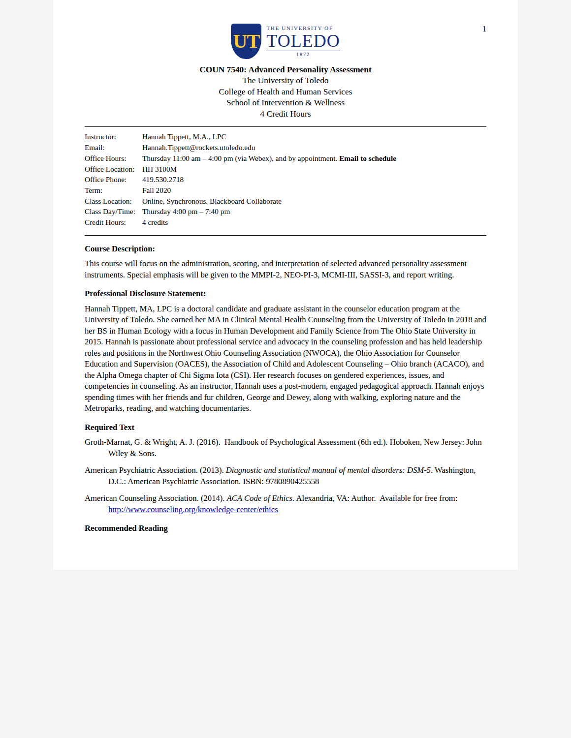1
UT
The University of Toledo 1872
COUN 7540: Advanced Personality Assessment
The University of Toledo
College of Health and Human Services
School of Intervention & Wellness
4 Credit Hours
| Instructor: | Hannah Tippett, M.A., LPC |
| Email: | Hannah.Tippett@rockets.utoledo.edu |
| Office Hours: | Thursday 11:00 am – 4:00 pm (via Webex), and by appointment. Email to schedule |
| Office Location: | HH 3100M |
| Office Phone: | 419.530.2718 |
| Term: | Fall 2020 |
| Class Location: | Online, Synchronous. Blackboard Collaborate |
| Class Day/Time: | Thursday 4:00 pm – 7:40 pm |
| Credit Hours: | 4 credits |
Course Description:
This course will focus on the administration, scoring, and interpretation of selected advanced personality assessment instruments. Special emphasis will be given to the MMPI-2, NEO-PI-3, MCMI-III, SASSI-3, and report writing.
Professional Disclosure Statement:
Hannah Tippett, MA, LPC is a doctoral candidate and graduate assistant in the counselor education program at the University of Toledo. She earned her MA in Clinical Mental Health Counseling from the University of Toledo in 2018 and her BS in Human Ecology with a focus in Human Development and Family Science from The Ohio State University in 2015. Hannah is passionate about professional service and advocacy in the counseling profession and has held leadership roles and positions in the Northwest Ohio Counseling Association (NWOCA), the Ohio Association for Counselor Education and Supervision (OACES), the Association of Child and Adolescent Counseling – Ohio branch (ACACO), and the Alpha Omega chapter of Chi Sigma Iota (CSI). Her research focuses on gendered experiences, issues, and competencies in counseling. As an instructor, Hannah uses a post-modern, engaged pedagogical approach. Hannah enjoys spending times with her friends and fur children, George and Dewey, along with walking, exploring nature and the Metroparks, reading, and watching documentaries.
Required Text
Groth-Marnat, G. & Wright, A. J. (2016). Handbook of Psychological Assessment (6th ed.). Hoboken, New Jersey: John Wiley & Sons.
American Psychiatric Association. (2013). Diagnostic and statistical manual of mental disorders: DSM-5. Washington, D.C.: American Psychiatric Association. ISBN: 9780890425558
American Counseling Association. (2014). ACA Code of Ethics. Alexandria, VA: Author. Available for free from: http://www.counseling.org/knowledge-center/ethics
Recommended Reading